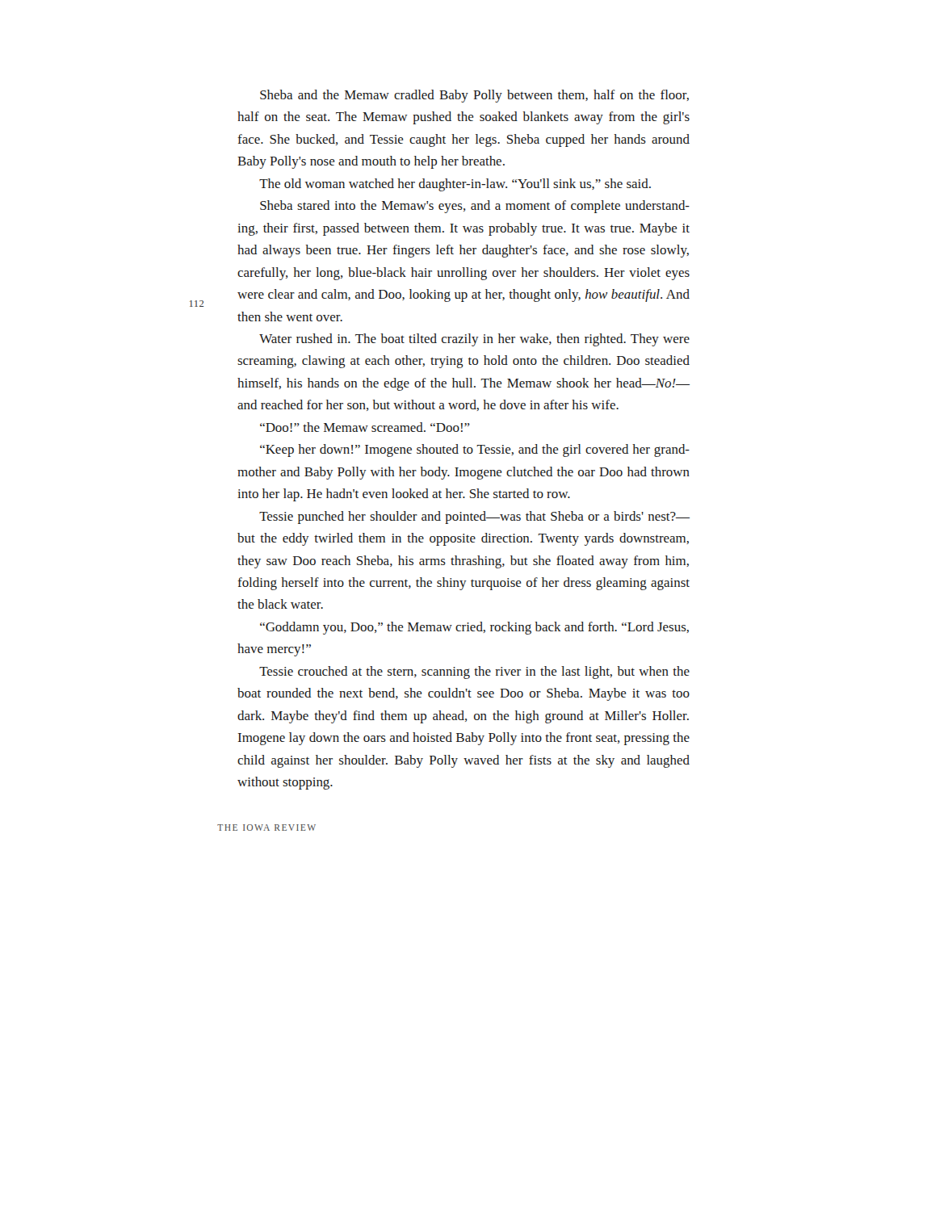112
Sheba and the Memaw cradled Baby Polly between them, half on the floor, half on the seat. The Memaw pushed the soaked blankets away from the girl's face. She bucked, and Tessie caught her legs. Sheba cupped her hands around Baby Polly's nose and mouth to help her breathe.
The old woman watched her daughter-in-law. “You'll sink us,” she said.
Sheba stared into the Memaw's eyes, and a moment of complete understanding, their first, passed between them. It was probably true. It was true. Maybe it had always been true. Her fingers left her daughter's face, and she rose slowly, carefully, her long, blue-black hair unrolling over her shoulders. Her violet eyes were clear and calm, and Doo, looking up at her, thought only, how beautiful. And then she went over.
Water rushed in. The boat tilted crazily in her wake, then righted. They were screaming, clawing at each other, trying to hold onto the children. Doo steadied himself, his hands on the edge of the hull. The Memaw shook her head—No!—and reached for her son, but without a word, he dove in after his wife.
“Doo!” the Memaw screamed. “Doo!”
“Keep her down!” Imogene shouted to Tessie, and the girl covered her grandmother and Baby Polly with her body. Imogene clutched the oar Doo had thrown into her lap. He hadn't even looked at her. She started to row.
Tessie punched her shoulder and pointed—was that Sheba or a birds' nest?—but the eddy twirled them in the opposite direction. Twenty yards downstream, they saw Doo reach Sheba, his arms thrashing, but she floated away from him, folding herself into the current, the shiny turquoise of her dress gleaming against the black water.
“Goddamn you, Doo,” the Memaw cried, rocking back and forth. “Lord Jesus, have mercy!”
Tessie crouched at the stern, scanning the river in the last light, but when the boat rounded the next bend, she couldn't see Doo or Sheba. Maybe it was too dark. Maybe they'd find them up ahead, on the high ground at Miller's Holler. Imogene lay down the oars and hoisted Baby Polly into the front seat, pressing the child against her shoulder. Baby Polly waved her fists at the sky and laughed without stopping.
The Iowa Review